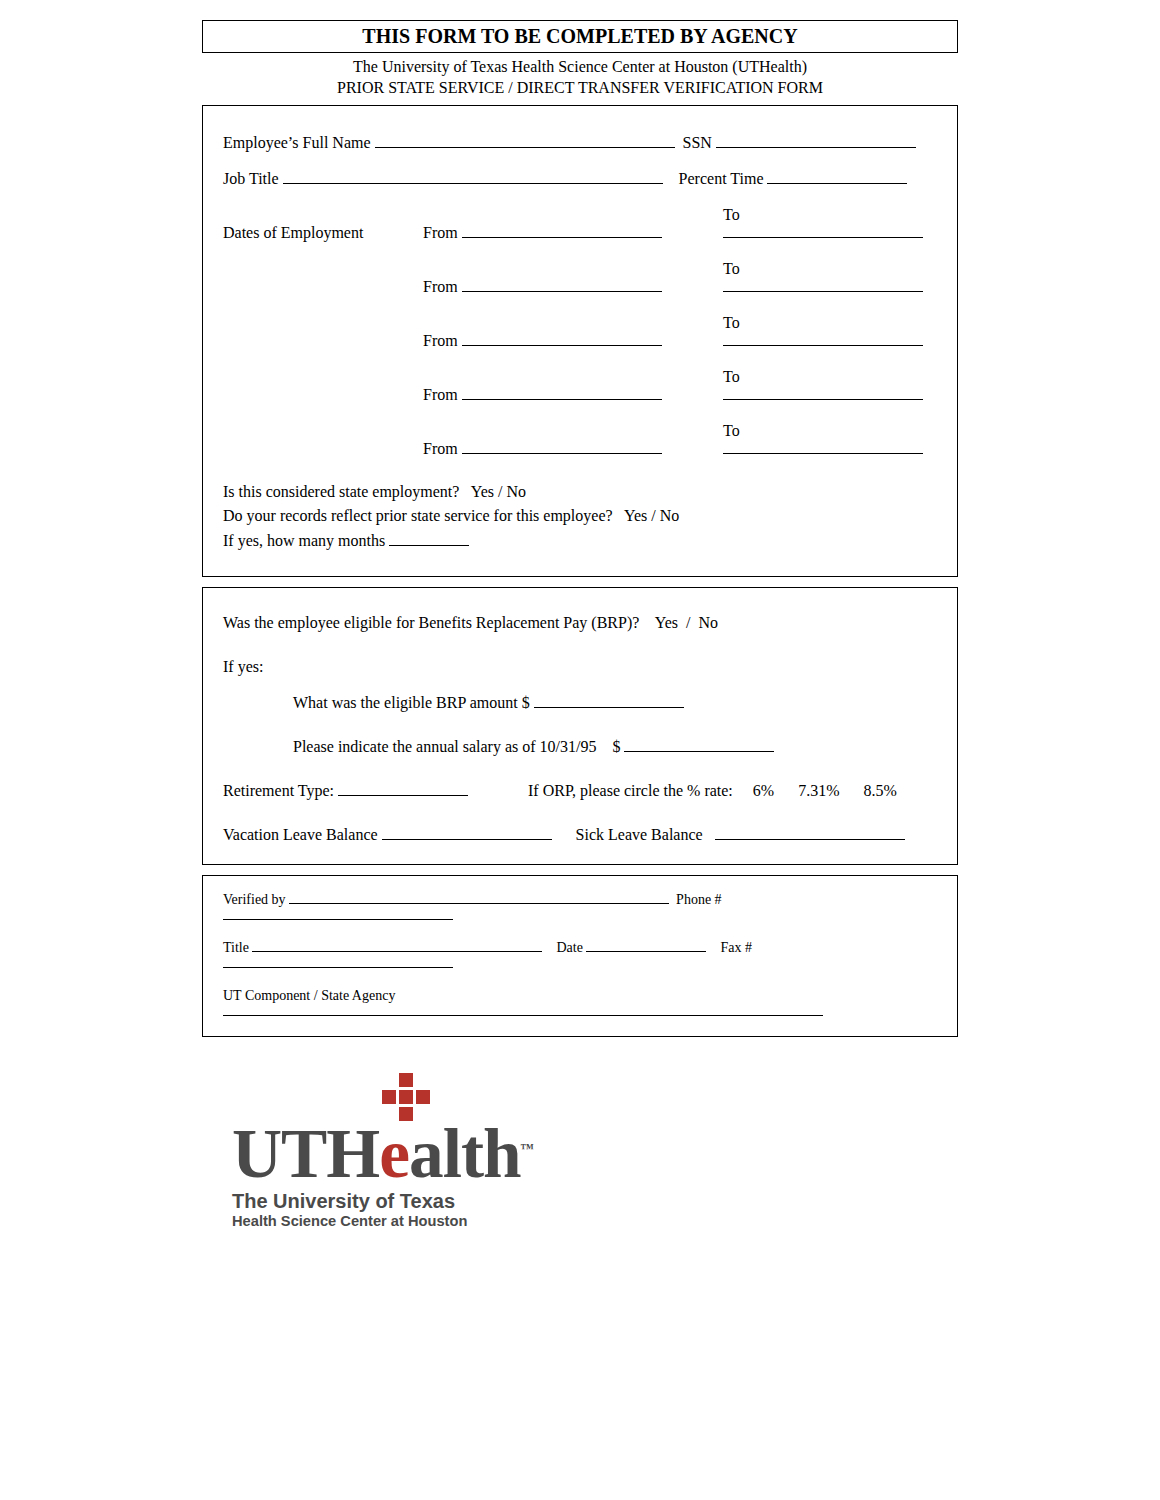THIS FORM TO BE COMPLETED BY AGENCY
The University of Texas Health Science Center at Houston (UTHealth)
PRIOR STATE SERVICE / DIRECT TRANSFER VERIFICATION FORM
Employee’s Full Name SSN
Job Title Percent Time
| Dates of Employment | From | To |
| | From | To |
| | From | To |
| | From | To |
| | From | To |
Is this considered state employment? Yes / No
Do your records reflect prior state service for this employee? Yes / No
If yes, how many months
Was the employee eligible for Benefits Replacement Pay (BRP)? Yes / No
If yes:
What was the eligible BRP amount $
Please indicate the annual salary as of 10/31/95 $
Retirement Type: If ORP, please circle the % rate: 6% 7.31% 8.5%
Vacation Leave Balance Sick Leave Balance
Verified by Phone #
Title Date Fax #
UT Component / State Agency
UTHealth™
The University of Texas
Health Science Center at Houston